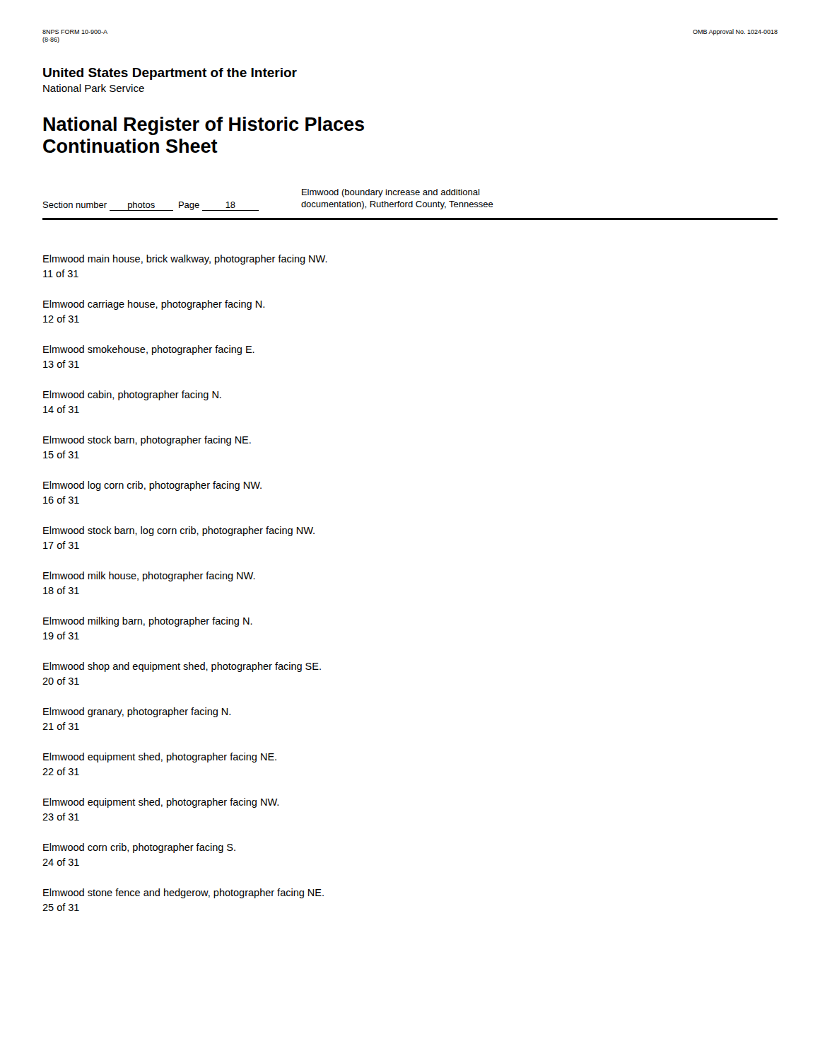8NPS FORM 10-900-A
(8-86)
OMB Approval No. 1024-0018
United States Department of the Interior
National Park Service
National Register of Historic Places
Continuation Sheet
Section number photos Page 18
Elmwood (boundary increase and additional
documentation), Rutherford County, Tennessee
Elmwood main house, brick walkway, photographer facing NW.
11 of 31
Elmwood carriage house, photographer facing N.
12 of 31
Elmwood smokehouse, photographer facing E.
13 of 31
Elmwood cabin, photographer facing N.
14 of 31
Elmwood stock barn, photographer facing NE.
15 of 31
Elmwood log corn crib, photographer facing NW.
16 of 31
Elmwood stock barn, log corn crib, photographer facing NW.
17 of 31
Elmwood milk house, photographer facing NW.
18 of 31
Elmwood milking barn, photographer facing N.
19 of 31
Elmwood shop and equipment shed, photographer facing SE.
20 of 31
Elmwood granary, photographer facing N.
21 of 31
Elmwood equipment shed, photographer facing NE.
22 of 31
Elmwood equipment shed, photographer facing NW.
23 of 31
Elmwood corn crib, photographer facing S.
24 of 31
Elmwood stone fence and hedgerow, photographer facing NE.
25 of 31